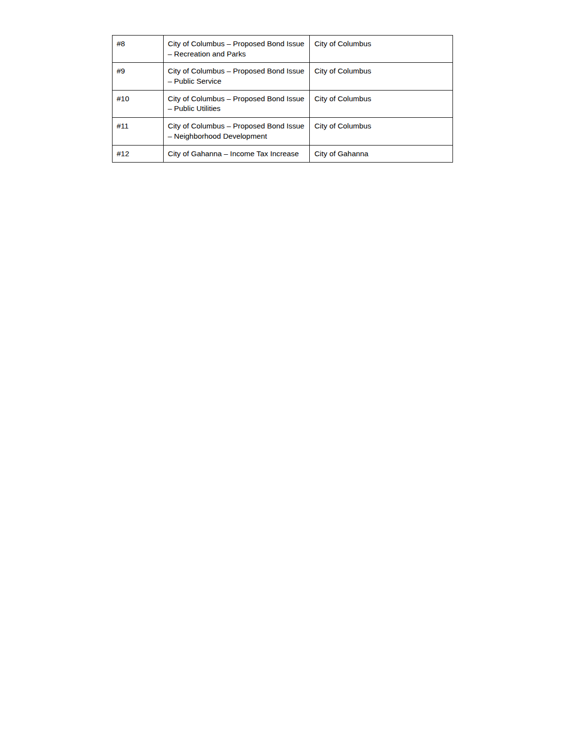| #8 | City of Columbus – Proposed Bond Issue – Recreation and Parks | City of Columbus |
| #9 | City of Columbus – Proposed Bond Issue – Public Service | City of Columbus |
| #10 | City of Columbus – Proposed Bond Issue – Public Utilities | City of Columbus |
| #11 | City of Columbus – Proposed Bond Issue – Neighborhood Development | City of Columbus |
| #12 | City of Gahanna – Income Tax Increase | City of Gahanna |